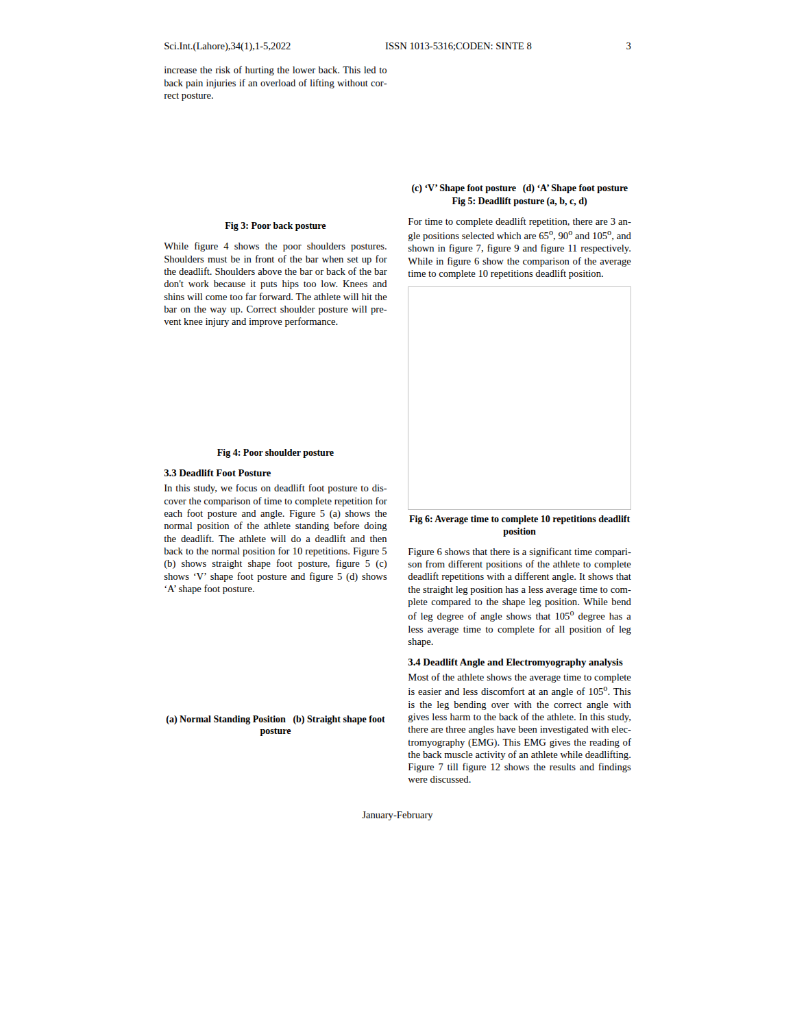Sci.Int.(Lahore),34(1),1-5,2022
ISSN 1013-5316;CODEN: SINTE 8
3
increase the risk of hurting the lower back. This led to back pain injuries if an overload of lifting without correct posture.
Fig 3: Poor back posture
While figure 4 shows the poor shoulders postures. Shoulders must be in front of the bar when set up for the deadlift. Shoulders above the bar or back of the bar don't work because it puts hips too low. Knees and shins will come too far forward. The athlete will hit the bar on the way up. Correct shoulder posture will prevent knee injury and improve performance.
Fig 4: Poor shoulder posture
3.3 Deadlift Foot Posture
In this study, we focus on deadlift foot posture to discover the comparison of time to complete repetition for each foot posture and angle. Figure 5 (a) shows the normal position of the athlete standing before doing the deadlift. The athlete will do a deadlift and then back to the normal position for 10 repetitions. Figure 5 (b) shows straight shape foot posture, figure 5 (c) shows ‘V’ shape foot posture and figure 5 (d) shows ‘A’ shape foot posture.
(a) Normal Standing Position (b) Straight shape foot posture
(c) ‘V’ Shape foot posture (d) ‘A’ Shape foot posture
Fig 5: Deadlift posture (a, b, c, d)
For time to complete deadlift repetition, there are 3 angle positions selected which are 65o, 90o and 105o, and shown in figure 7, figure 9 and figure 11 respectively. While in figure 6 show the comparison of the average time to complete 10 repetitions deadlift position.
Fig 6: Average time to complete 10 repetitions deadlift position
Figure 6 shows that there is a significant time comparison from different positions of the athlete to complete deadlift repetitions with a different angle. It shows that the straight leg position has a less average time to complete compared to the shape leg position. While bend of leg degree of angle shows that 105o degree has a less average time to complete for all position of leg shape.
3.4 Deadlift Angle and Electromyography analysis
Most of the athlete shows the average time to complete is easier and less discomfort at an angle of 105o. This is the leg bending over with the correct angle with gives less harm to the back of the athlete. In this study, there are three angles have been investigated with electromyography (EMG). This EMG gives the reading of the back muscle activity of an athlete while deadlifting. Figure 7 till figure 12 shows the results and findings were discussed.
January-February